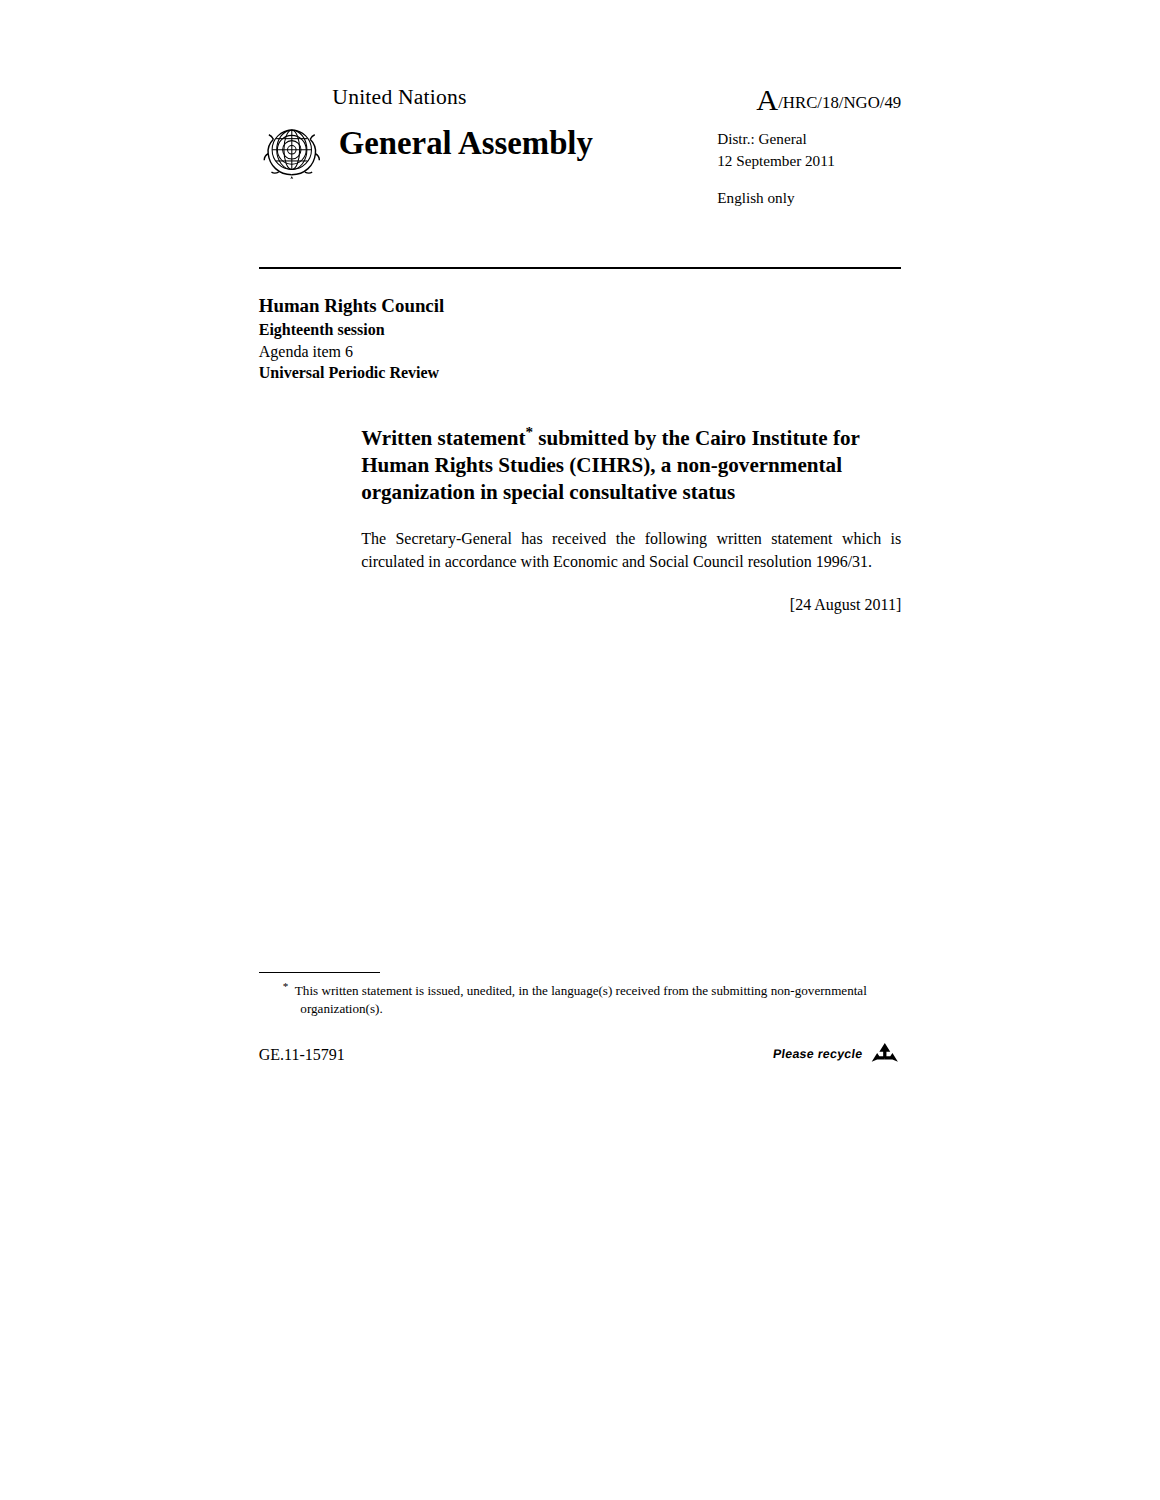United Nations
A/HRC/18/NGO/49
General Assembly
Distr.: General
12 September 2011
English only
Human Rights Council
Eighteenth session
Agenda item 6
Universal Periodic Review
Written statement* submitted by the Cairo Institute for Human Rights Studies (CIHRS), a non-governmental organization in special consultative status
The Secretary-General has received the following written statement which is circulated in accordance with Economic and Social Council resolution 1996/31.
[24 August 2011]
* This written statement is issued, unedited, in the language(s) received from the submitting non-governmental organization(s).
GE.11-15791
Please recycle